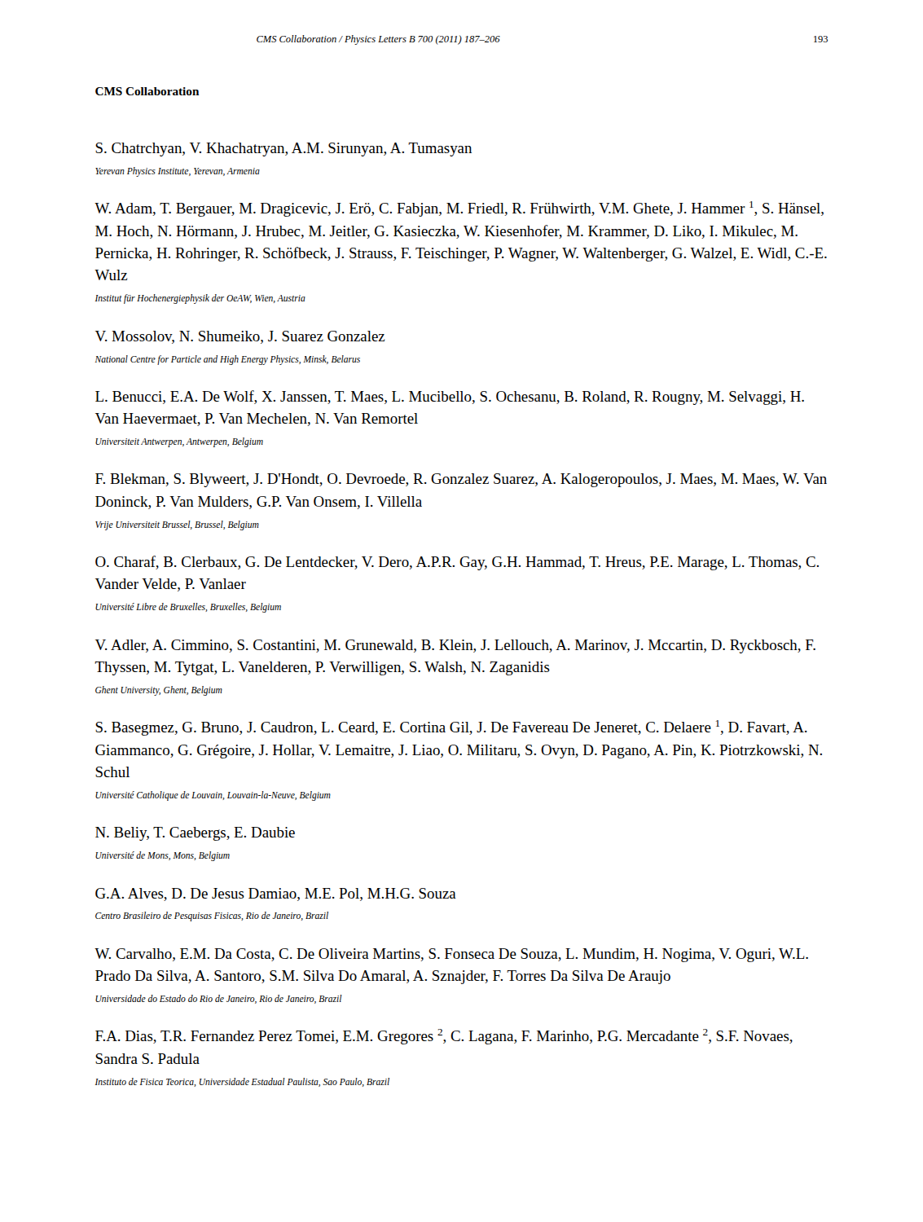CMS Collaboration / Physics Letters B 700 (2011) 187–206 193
CMS Collaboration
S. Chatrchyan, V. Khachatryan, A.M. Sirunyan, A. Tumasyan
Yerevan Physics Institute, Yerevan, Armenia
W. Adam, T. Bergauer, M. Dragicevic, J. Erö, C. Fabjan, M. Friedl, R. Frühwirth, V.M. Ghete, J. Hammer 1, S. Hänsel, M. Hoch, N. Hörmann, J. Hrubec, M. Jeitler, G. Kasieczka, W. Kiesenhofer, M. Krammer, D. Liko, I. Mikulec, M. Pernicka, H. Rohringer, R. Schöfbeck, J. Strauss, F. Teischinger, P. Wagner, W. Waltenberger, G. Walzel, E. Widl, C.-E. Wulz
Institut für Hochenergiephysik der OeAW, Wien, Austria
V. Mossolov, N. Shumeiko, J. Suarez Gonzalez
National Centre for Particle and High Energy Physics, Minsk, Belarus
L. Benucci, E.A. De Wolf, X. Janssen, T. Maes, L. Mucibello, S. Ochesanu, B. Roland, R. Rougny, M. Selvaggi, H. Van Haevermaet, P. Van Mechelen, N. Van Remortel
Universiteit Antwerpen, Antwerpen, Belgium
F. Blekman, S. Blyweert, J. D'Hondt, O. Devroede, R. Gonzalez Suarez, A. Kalogeropoulos, J. Maes, M. Maes, W. Van Doninck, P. Van Mulders, G.P. Van Onsem, I. Villella
Vrije Universiteit Brussel, Brussel, Belgium
O. Charaf, B. Clerbaux, G. De Lentdecker, V. Dero, A.P.R. Gay, G.H. Hammad, T. Hreus, P.E. Marage, L. Thomas, C. Vander Velde, P. Vanlaer
Université Libre de Bruxelles, Bruxelles, Belgium
V. Adler, A. Cimmino, S. Costantini, M. Grunewald, B. Klein, J. Lellouch, A. Marinov, J. Mccartin, D. Ryckbosch, F. Thyssen, M. Tytgat, L. Vanelderen, P. Verwilligen, S. Walsh, N. Zaganidis
Ghent University, Ghent, Belgium
S. Basegmez, G. Bruno, J. Caudron, L. Ceard, E. Cortina Gil, J. De Favereau De Jeneret, C. Delaere 1, D. Favart, A. Giammanco, G. Grégoire, J. Hollar, V. Lemaitre, J. Liao, O. Militaru, S. Ovyn, D. Pagano, A. Pin, K. Piotrzkowski, N. Schul
Université Catholique de Louvain, Louvain-la-Neuve, Belgium
N. Beliy, T. Caebergs, E. Daubie
Université de Mons, Mons, Belgium
G.A. Alves, D. De Jesus Damiao, M.E. Pol, M.H.G. Souza
Centro Brasileiro de Pesquisas Fisicas, Rio de Janeiro, Brazil
W. Carvalho, E.M. Da Costa, C. De Oliveira Martins, S. Fonseca De Souza, L. Mundim, H. Nogima, V. Oguri, W.L. Prado Da Silva, A. Santoro, S.M. Silva Do Amaral, A. Sznajder, F. Torres Da Silva De Araujo
Universidade do Estado do Rio de Janeiro, Rio de Janeiro, Brazil
F.A. Dias, T.R. Fernandez Perez Tomei, E.M. Gregores 2, C. Lagana, F. Marinho, P.G. Mercadante 2, S.F. Novaes, Sandra S. Padula
Instituto de Fisica Teorica, Universidade Estadual Paulista, Sao Paulo, Brazil